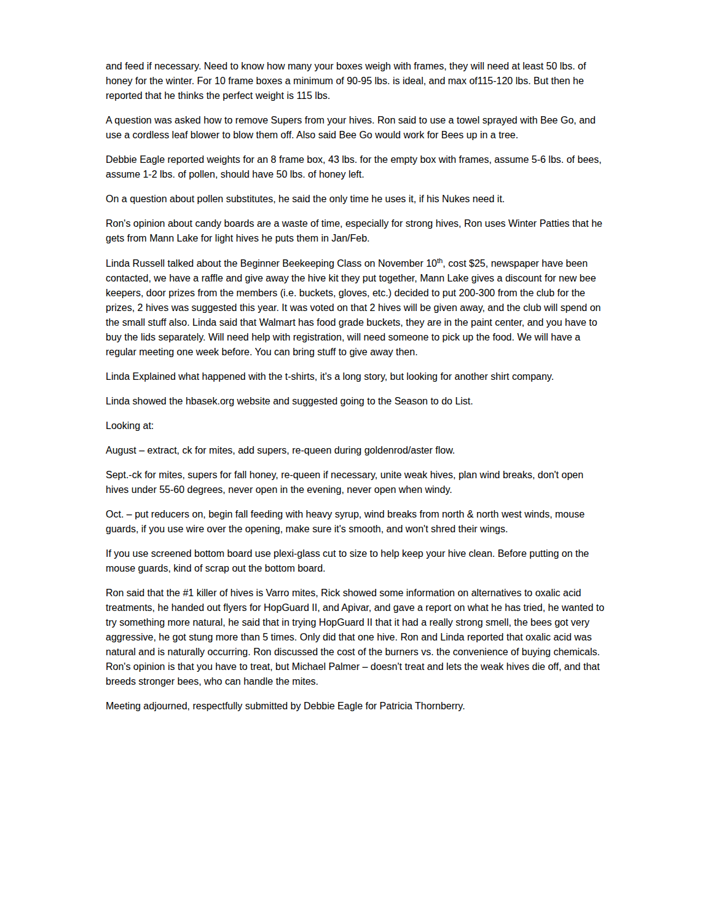and feed if necessary. Need to know how many your boxes weigh with frames, they will need at least 50 lbs. of honey for the winter. For 10 frame boxes a minimum of 90-95 lbs. is ideal, and max of115-120 lbs. But then he reported that he thinks the perfect weight is 115 lbs.
A question was asked how to remove Supers from your hives. Ron said to use a towel sprayed with Bee Go, and use a cordless leaf blower to blow them off. Also said Bee Go would work for Bees up in a tree.
Debbie Eagle reported weights for an 8 frame box, 43 lbs. for the empty box with frames, assume 5-6 lbs. of bees, assume 1-2 lbs. of pollen, should have 50 lbs. of honey left.
On a question about pollen substitutes, he said the only time he uses it, if his Nukes need it.
Ron's opinion about candy boards are a waste of time, especially for strong hives, Ron uses Winter Patties that he gets from Mann Lake for light hives he puts them in Jan/Feb.
Linda Russell talked about the Beginner Beekeeping Class on November 10th, cost $25, newspaper have been contacted, we have a raffle and give away the hive kit they put together, Mann Lake gives a discount for new bee keepers, door prizes from the members (i.e. buckets, gloves, etc.) decided to put 200-300 from the club for the prizes, 2 hives was suggested this year. It was voted on that 2 hives will be given away, and the club will spend on the small stuff also. Linda said that Walmart has food grade buckets, they are in the paint center, and you have to buy the lids separately. Will need help with registration, will need someone to pick up the food. We will have a regular meeting one week before. You can bring stuff to give away then.
Linda Explained what happened with the t-shirts, it's a long story, but looking for another shirt company.
Linda showed the hbasek.org website and suggested going to the Season to do List.
Looking at:
August – extract, ck for mites, add supers, re-queen during goldenrod/aster flow.
Sept.-ck for mites, supers for fall honey, re-queen if necessary, unite weak hives, plan wind breaks, don't open hives under 55-60 degrees, never open in the evening, never open when windy.
Oct. – put reducers on, begin fall feeding with heavy syrup, wind breaks from north & north west winds, mouse guards, if you use wire over the opening, make sure it's smooth, and won't shred their wings.
If you use screened bottom board use plexi-glass cut to size to help keep your hive clean. Before putting on the mouse guards, kind of scrap out the bottom board.
Ron said that the #1 killer of hives is Varro mites, Rick showed some information on alternatives to oxalic acid treatments, he handed out flyers for HopGuard II, and Apivar, and gave a report on what he has tried, he wanted to try something more natural, he said that in trying HopGuard II that it had a really strong smell, the bees got very aggressive, he got stung more than 5 times. Only did that one hive. Ron and Linda reported that oxalic acid was natural and is naturally occurring. Ron discussed the cost of the burners vs. the convenience of buying chemicals. Ron's opinion is that you have to treat, but Michael Palmer – doesn't treat and lets the weak hives die off, and that breeds stronger bees, who can handle the mites.
Meeting adjourned, respectfully submitted by Debbie Eagle for Patricia Thornberry.